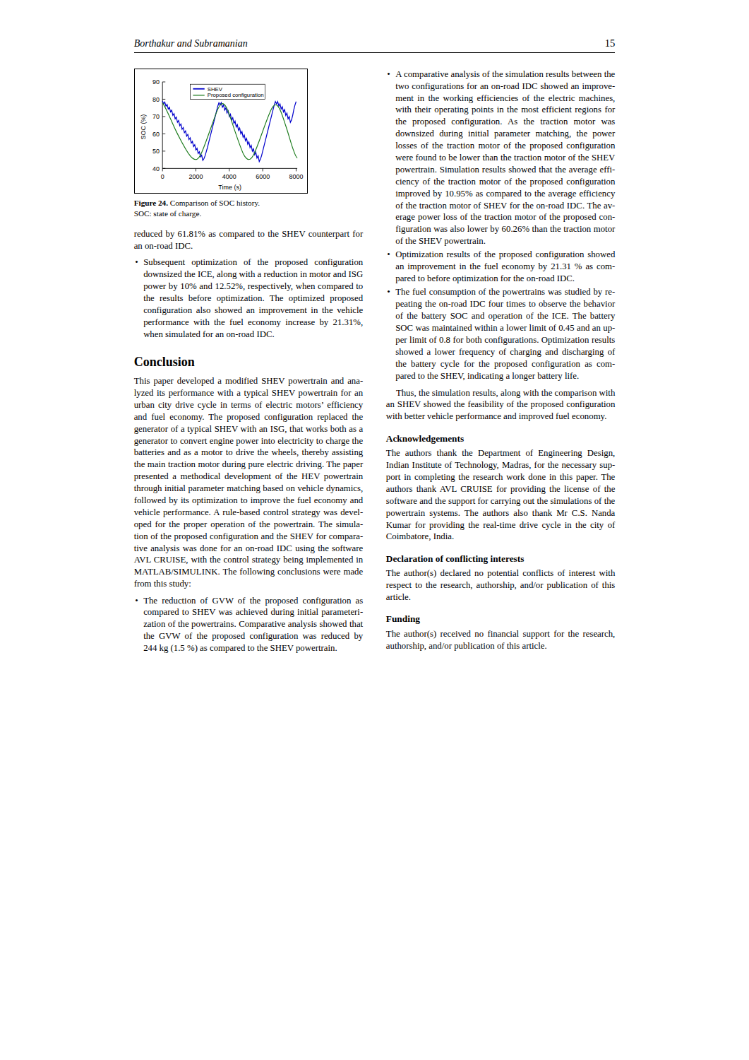Borthakur and Subramanian 15
40 50 60 70 80 90 0 2000 4000 6000 8000 SOC (%) Time (s) SHEV Proposed configuration
Figure 24. Comparison of SOC history. SOC: state of charge.
reduced by 61.81% as compared to the SHEV counterpart for an on-road IDC.
Subsequent optimization of the proposed configuration downsized the ICE, along with a reduction in motor and ISG power by 10% and 12.52%, respectively, when compared to the results before optimization. The optimized proposed configuration also showed an improvement in the vehicle performance with the fuel economy increase by 21.31%, when simulated for an on-road IDC.
Conclusion
This paper developed a modified SHEV powertrain and analyzed its performance with a typical SHEV powertrain for an urban city drive cycle in terms of electric motors’ efficiency and fuel economy. The proposed configuration replaced the generator of a typical SHEV with an ISG, that works both as a generator to convert engine power into electricity to charge the batteries and as a motor to drive the wheels, thereby assisting the main traction motor during pure electric driving. The paper presented a methodical development of the HEV powertrain through initial parameter matching based on vehicle dynamics, followed by its optimization to improve the fuel economy and vehicle performance. A rule-based control strategy was developed for the proper operation of the powertrain. The simulation of the proposed configuration and the SHEV for comparative analysis was done for an on-road IDC using the software AVL CRUISE, with the control strategy being implemented in MATLAB/SIMULINK. The following conclusions were made from this study:
The reduction of GVW of the proposed configuration as compared to SHEV was achieved during initial parameterization of the powertrains. Comparative analysis showed that the GVW of the proposed configuration was reduced by 244 kg (1.5 %) as compared to the SHEV powertrain.
A comparative analysis of the simulation results between the two configurations for an on-road IDC showed an improvement in the working efficiencies of the electric machines, with their operating points in the most efficient regions for the proposed configuration. As the traction motor was downsized during initial parameter matching, the power losses of the traction motor of the proposed configuration were found to be lower than the traction motor of the SHEV powertrain. Simulation results showed that the average efficiency of the traction motor of the proposed configuration improved by 10.95% as compared to the average efficiency of the traction motor of SHEV for the on-road IDC. The average power loss of the traction motor of the proposed configuration was also lower by 60.26% than the traction motor of the SHEV powertrain.
Optimization results of the proposed configuration showed an improvement in the fuel economy by 21.31 % as compared to before optimization for the on-road IDC.
The fuel consumption of the powertrains was studied by repeating the on-road IDC four times to observe the behavior of the battery SOC and operation of the ICE. The battery SOC was maintained within a lower limit of 0.45 and an upper limit of 0.8 for both configurations. Optimization results showed a lower frequency of charging and discharging of the battery cycle for the proposed configuration as compared to the SHEV, indicating a longer battery life.
Thus, the simulation results, along with the comparison with an SHEV showed the feasibility of the proposed configuration with better vehicle performance and improved fuel economy.
Acknowledgements
The authors thank the Department of Engineering Design, Indian Institute of Technology, Madras, for the necessary support in completing the research work done in this paper. The authors thank AVL CRUISE for providing the license of the software and the support for carrying out the simulations of the powertrain systems. The authors also thank Mr C.S. Nanda Kumar for providing the real-time drive cycle in the city of Coimbatore, India.
Declaration of conflicting interests
The author(s) declared no potential conflicts of interest with respect to the research, authorship, and/or publication of this article.
Funding
The author(s) received no financial support for the research, authorship, and/or publication of this article.